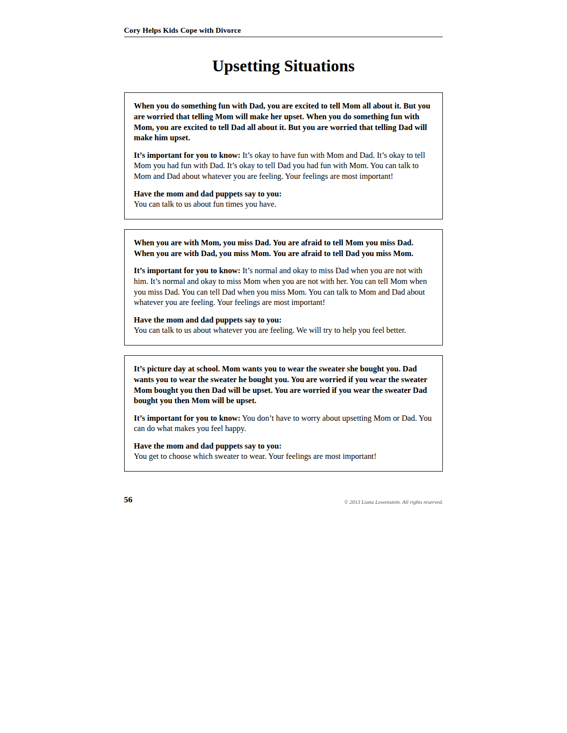Cory Helps Kids Cope with Divorce
Upsetting Situations
When you do something fun with Dad, you are excited to tell Mom all about it. But you are worried that telling Mom will make her upset. When you do something fun with Mom, you are excited to tell Dad all about it. But you are worried that telling Dad will make him upset.
It’s important for you to know: It’s okay to have fun with Mom and Dad. It’s okay to tell Mom you had fun with Dad. It’s okay to tell Dad you had fun with Mom. You can talk to Mom and Dad about whatever you are feeling. Your feelings are most important!
Have the mom and dad puppets say to you:
You can talk to us about fun times you have.
When you are with Mom, you miss Dad. You are afraid to tell Mom you miss Dad. When you are with Dad, you miss Mom. You are afraid to tell Dad you miss Mom.
It’s important for you to know: It’s normal and okay to miss Dad when you are not with him. It’s normal and okay to miss Mom when you are not with her. You can tell Mom when you miss Dad. You can tell Dad when you miss Mom. You can talk to Mom and Dad about whatever you are feeling. Your feelings are most important!
Have the mom and dad puppets say to you:
You can talk to us about whatever you are feeling. We will try to help you feel better.
It’s picture day at school. Mom wants you to wear the sweater she bought you. Dad wants you to wear the sweater he bought you. You are worried if you wear the sweater Mom bought you then Dad will be upset. You are worried if you wear the sweater Dad bought you then Mom will be upset.
It’s important for you to know: You don’t have to worry about upsetting Mom or Dad. You can do what makes you feel happy.
Have the mom and dad puppets say to you:
You get to choose which sweater to wear. Your feelings are most important!
56
© 2013 Liana Lowenstein. All rights reserved.